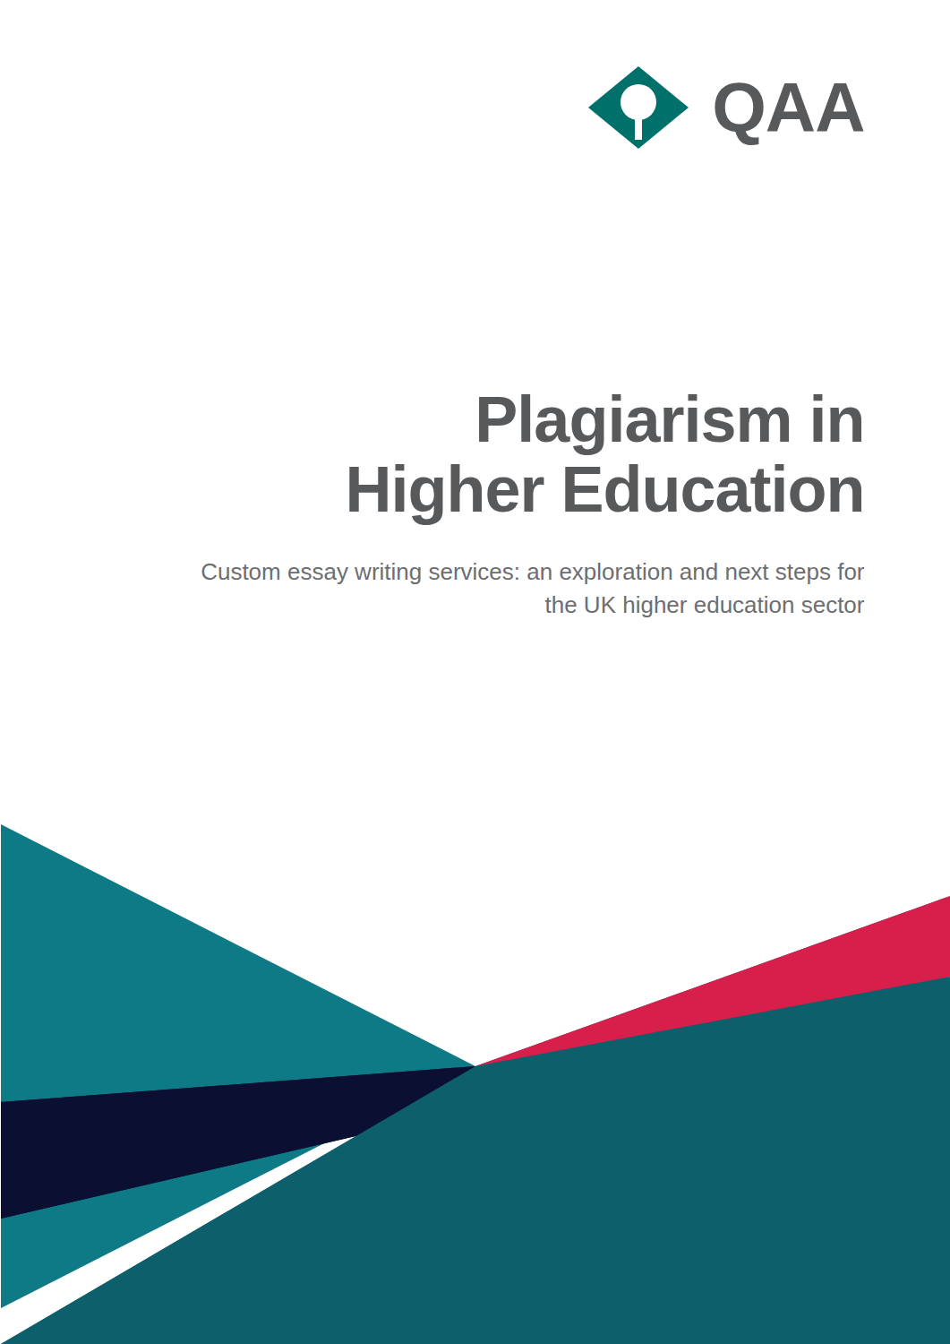QAA
Plagiarism in
Higher Education
Custom essay writing services: an exploration and next steps for the UK higher education sector